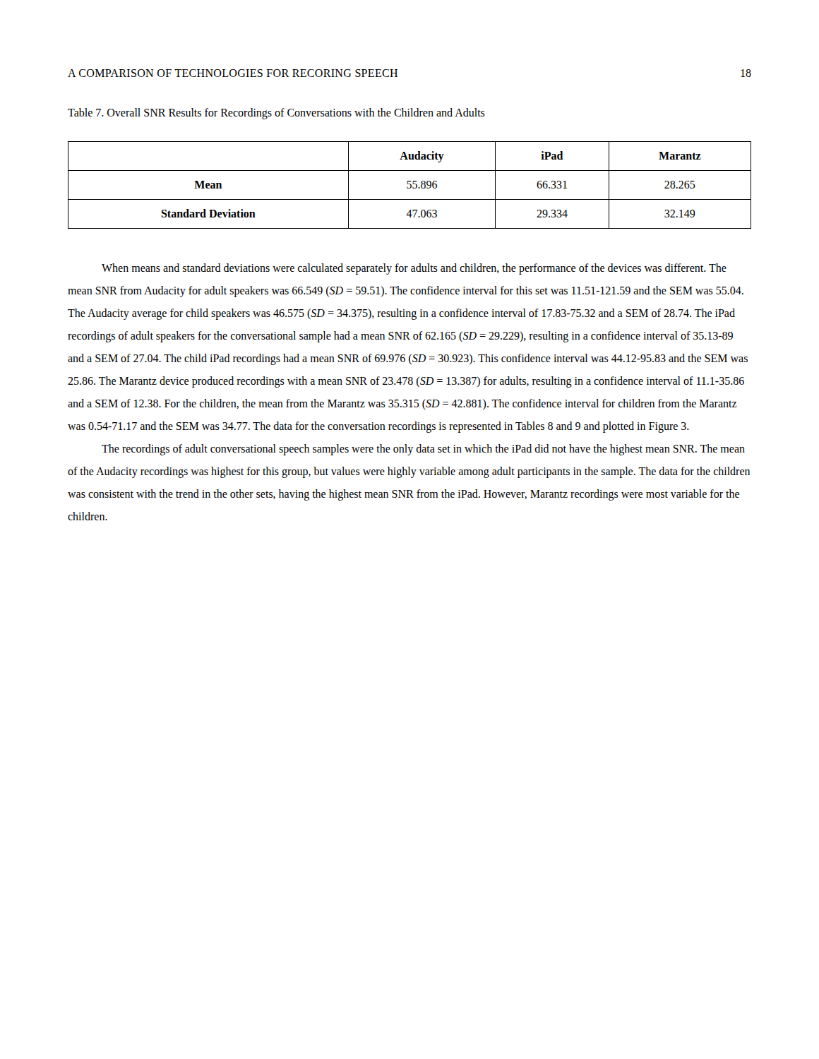A Comparison of Technologies for Recoring Speech 18
Table 7. Overall SNR Results for Recordings of Conversations with the Children and Adults
| | Audacity | iPad | Marantz |
| --- | --- | --- | --- |
| Mean | 55.896 | 66.331 | 28.265 |
| Standard Deviation | 47.063 | 29.334 | 32.149 |
When means and standard deviations were calculated separately for adults and children, the performance of the devices was different. The mean SNR from Audacity for adult speakers was 66.549 (SD = 59.51). The confidence interval for this set was 11.51-121.59 and the SEM was 55.04. The Audacity average for child speakers was 46.575 (SD = 34.375), resulting in a confidence interval of 17.83-75.32 and a SEM of 28.74. The iPad recordings of adult speakers for the conversational sample had a mean SNR of 62.165 (SD = 29.229), resulting in a confidence interval of 35.13-89 and a SEM of 27.04. The child iPad recordings had a mean SNR of 69.976 (SD = 30.923). This confidence interval was 44.12-95.83 and the SEM was 25.86. The Marantz device produced recordings with a mean SNR of 23.478 (SD = 13.387) for adults, resulting in a confidence interval of 11.1-35.86 and a SEM of 12.38. For the children, the mean from the Marantz was 35.315 (SD = 42.881). The confidence interval for children from the Marantz was 0.54-71.17 and the SEM was 34.77. The data for the conversation recordings is represented in Tables 8 and 9 and plotted in Figure 3.
The recordings of adult conversational speech samples were the only data set in which the iPad did not have the highest mean SNR. The mean of the Audacity recordings was highest for this group, but values were highly variable among adult participants in the sample. The data for the children was consistent with the trend in the other sets, having the highest mean SNR from the iPad. However, Marantz recordings were most variable for the children.